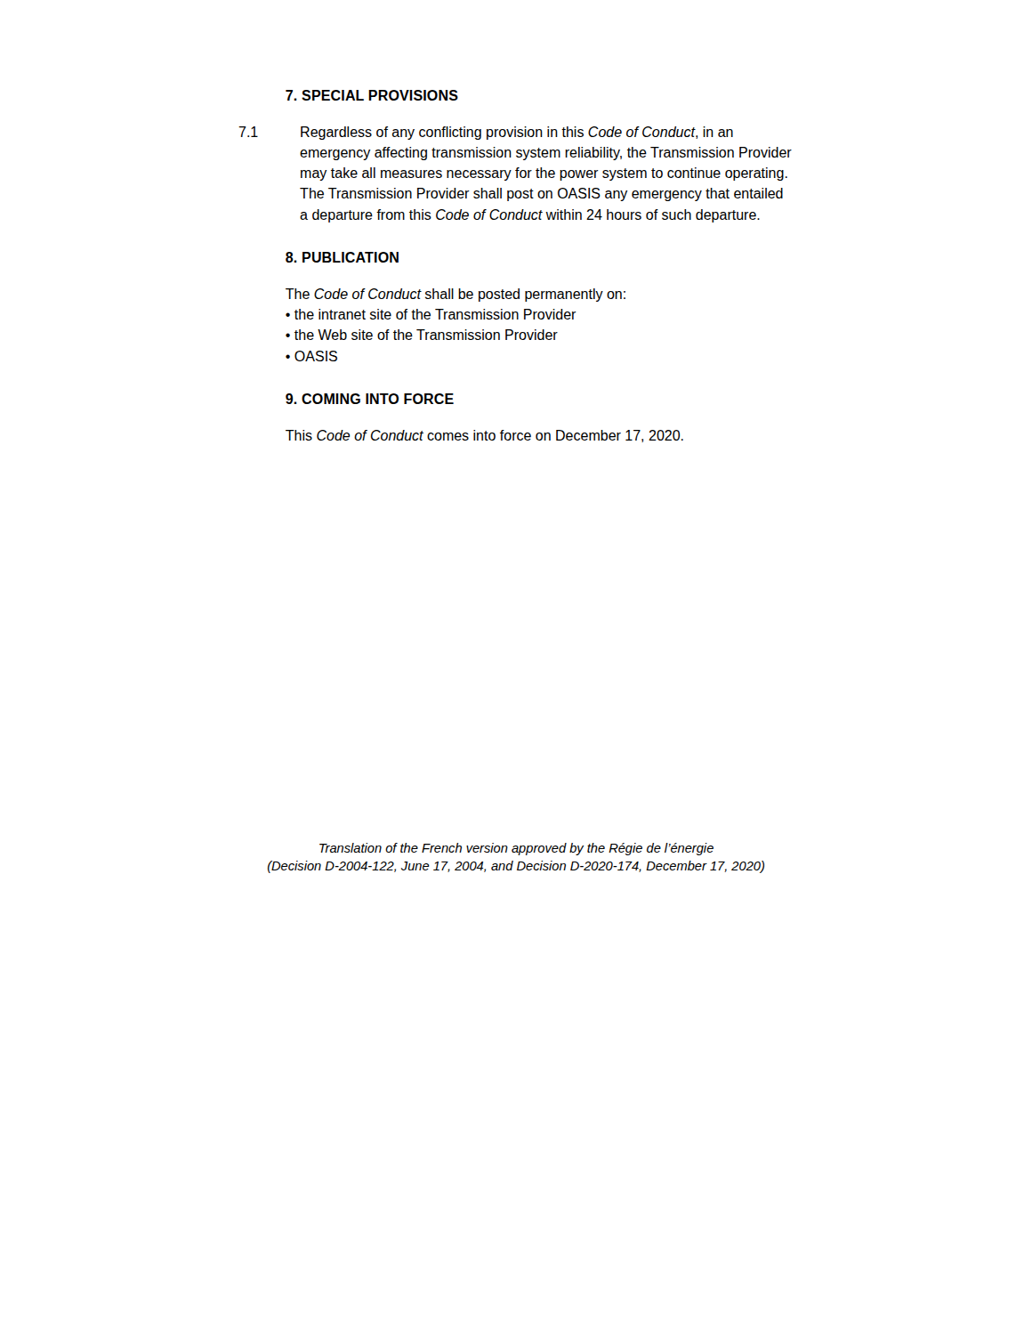7. SPECIAL PROVISIONS
7.1
Regardless of any conflicting provision in this Code of Conduct, in an emergency affecting transmission system reliability, the Transmission Provider may take all measures necessary for the power system to continue operating. The Transmission Provider shall post on OASIS any emergency that entailed a departure from this Code of Conduct within 24 hours of such departure.
8. PUBLICATION
The Code of Conduct shall be posted permanently on:
the intranet site of the Transmission Provider
the Web site of the Transmission Provider
OASIS
9. COMING INTO FORCE
This Code of Conduct comes into force on December 17, 2020.
Translation of the French version approved by the Régie de l’énergie
(Decision D-2004-122, June 17, 2004, and Decision D-2020-174, December 17, 2020)